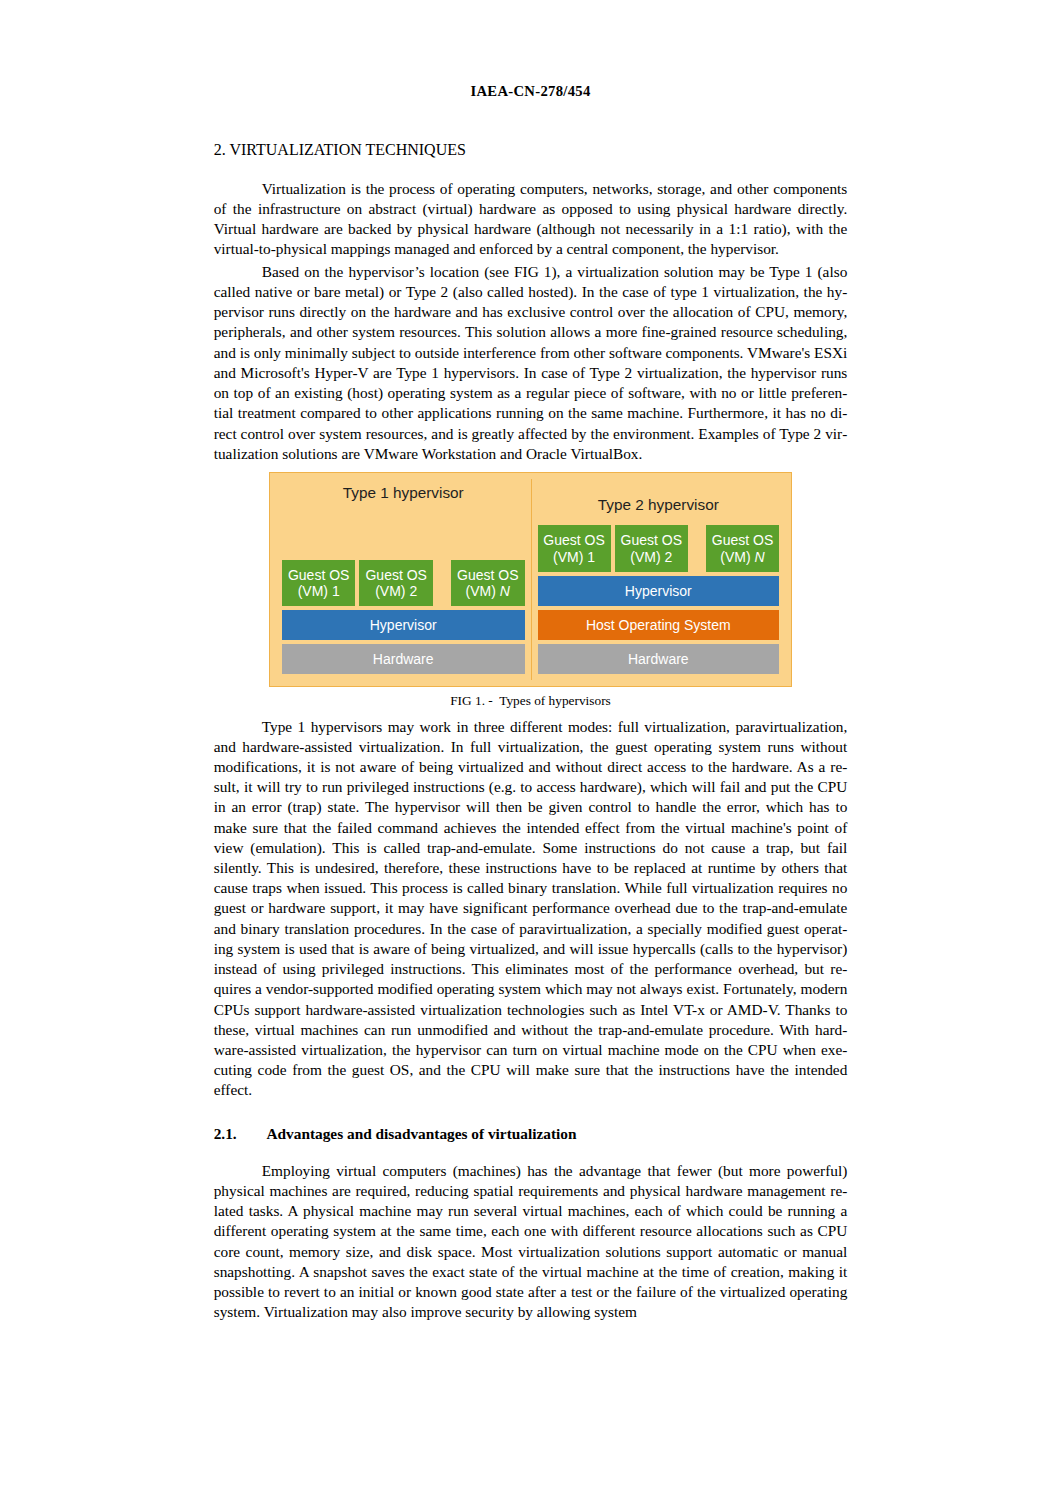IAEA-CN-278/454
2. VIRTUALIZATION TECHNIQUES
Virtualization is the process of operating computers, networks, storage, and other components of the infrastructure on abstract (virtual) hardware as opposed to using physical hardware directly. Virtual hardware are backed by physical hardware (although not necessarily in a 1:1 ratio), with the virtual-to-physical mappings managed and enforced by a central component, the hypervisor.
Based on the hypervisor’s location (see FIG 1), a virtualization solution may be Type 1 (also called native or bare metal) or Type 2 (also called hosted). In the case of type 1 virtualization, the hypervisor runs directly on the hardware and has exclusive control over the allocation of CPU, memory, peripherals, and other system resources. This solution allows a more fine-grained resource scheduling, and is only minimally subject to outside interference from other software components. VMware's ESXi and Microsoft's Hyper-V are Type 1 hypervisors. In case of Type 2 virtualization, the hypervisor runs on top of an existing (host) operating system as a regular piece of software, with no or little preferential treatment compared to other applications running on the same machine. Furthermore, it has no direct control over system resources, and is greatly affected by the environment. Examples of Type 2 virtualization solutions are VMware Workstation and Oracle VirtualBox.
Type 1 hypervisor
Guest OS
(VM) 1
Guest OS
(VM) 2
Guest OS
(VM) N
Hypervisor
Hardware
Type 2 hypervisor
Guest OS
(VM) 1
Guest OS
(VM) 2
Guest OS
(VM) N
Hypervisor
Host Operating System
Hardware
FIG 1. - Types of hypervisors
Type 1 hypervisors may work in three different modes: full virtualization, paravirtualization, and hardware-assisted virtualization. In full virtualization, the guest operating system runs without modifications, it is not aware of being virtualized and without direct access to the hardware. As a result, it will try to run privileged instructions (e.g. to access hardware), which will fail and put the CPU in an error (trap) state. The hypervisor will then be given control to handle the error, which has to make sure that the failed command achieves the intended effect from the virtual machine's point of view (emulation). This is called trap-and-emulate. Some instructions do not cause a trap, but fail silently. This is undesired, therefore, these instructions have to be replaced at runtime by others that cause traps when issued. This process is called binary translation. While full virtualization requires no guest or hardware support, it may have significant performance overhead due to the trap-and-emulate and binary translation procedures. In the case of paravirtualization, a specially modified guest operating system is used that is aware of being virtualized, and will issue hypercalls (calls to the hypervisor) instead of using privileged instructions. This eliminates most of the performance overhead, but requires a vendor-supported modified operating system which may not always exist. Fortunately, modern CPUs support hardware-assisted virtualization technologies such as Intel VT-x or AMD-V. Thanks to these, virtual machines can run unmodified and without the trap-and-emulate procedure. With hardware-assisted virtualization, the hypervisor can turn on virtual machine mode on the CPU when executing code from the guest OS, and the CPU will make sure that the instructions have the intended effect.
2.1. Advantages and disadvantages of virtualization
Employing virtual computers (machines) has the advantage that fewer (but more powerful) physical machines are required, reducing spatial requirements and physical hardware management related tasks. A physical machine may run several virtual machines, each of which could be running a different operating system at the same time, each one with different resource allocations such as CPU core count, memory size, and disk space. Most virtualization solutions support automatic or manual snapshotting. A snapshot saves the exact state of the virtual machine at the time of creation, making it possible to revert to an initial or known good state after a test or the failure of the virtualized operating system. Virtualization may also improve security by allowing system